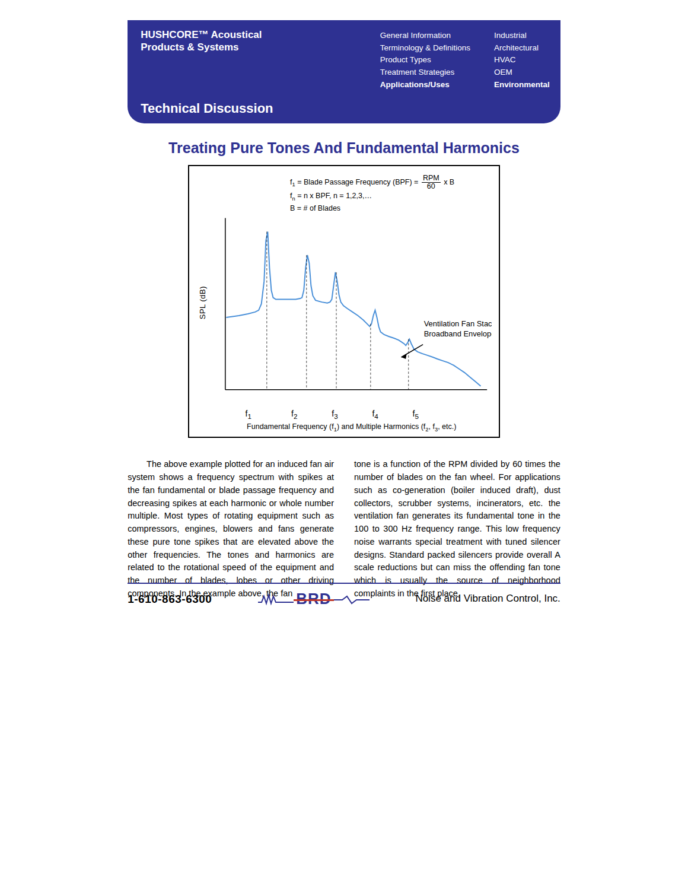HUSHCORE™ Acoustical
Products & Systems
General Information
Terminology & Definitions
Product Types
Treatment Strategies
Applications/Uses
Industrial
Architectural
HVAC
OEM
Environmental
Technical Discussion
Treating Pure Tones And Fundamental Harmonics
SPL (dB)
f1 = Blade Passage Frequency (BPF) = RPM 60 x B
fn = n x BPF, n = 1,2,3,…
B = # of Blades
Ventilation Fan Stack Broadband Envelope
f1 f2 f3 f4 f5
Fundamental Frequency (f1) and Multiple Harmonics (f2, f3, etc.)
The above example plotted for an induced fan air system shows a frequency spectrum with spikes at the fan fundamental or blade passage frequency and decreasing spikes at each harmonic or whole number multiple. Most types of rotating equipment such as compressors, engines, blowers and fans generate these pure tone spikes that are elevated above the other frequencies. The tones and harmonics are related to the rotational speed of the equipment and the number of blades, lobes or other driving components. In the example above, the fan
tone is a function of the RPM divided by 60 times the number of blades on the fan wheel. For applications such as co-generation (boiler induced draft), dust collectors, scrubber systems, incinerators, etc. the ventilation fan generates its fundamental tone in the 100 to 300 Hz frequency range. This low frequency noise warrants special treatment with tuned silencer designs. Standard packed silencers provide overall A scale reductions but can miss the offending fan tone which is usually the source of neighborhood complaints in the first place.
1-610-863-6300
BRD
Noise and Vibration Control, Inc.